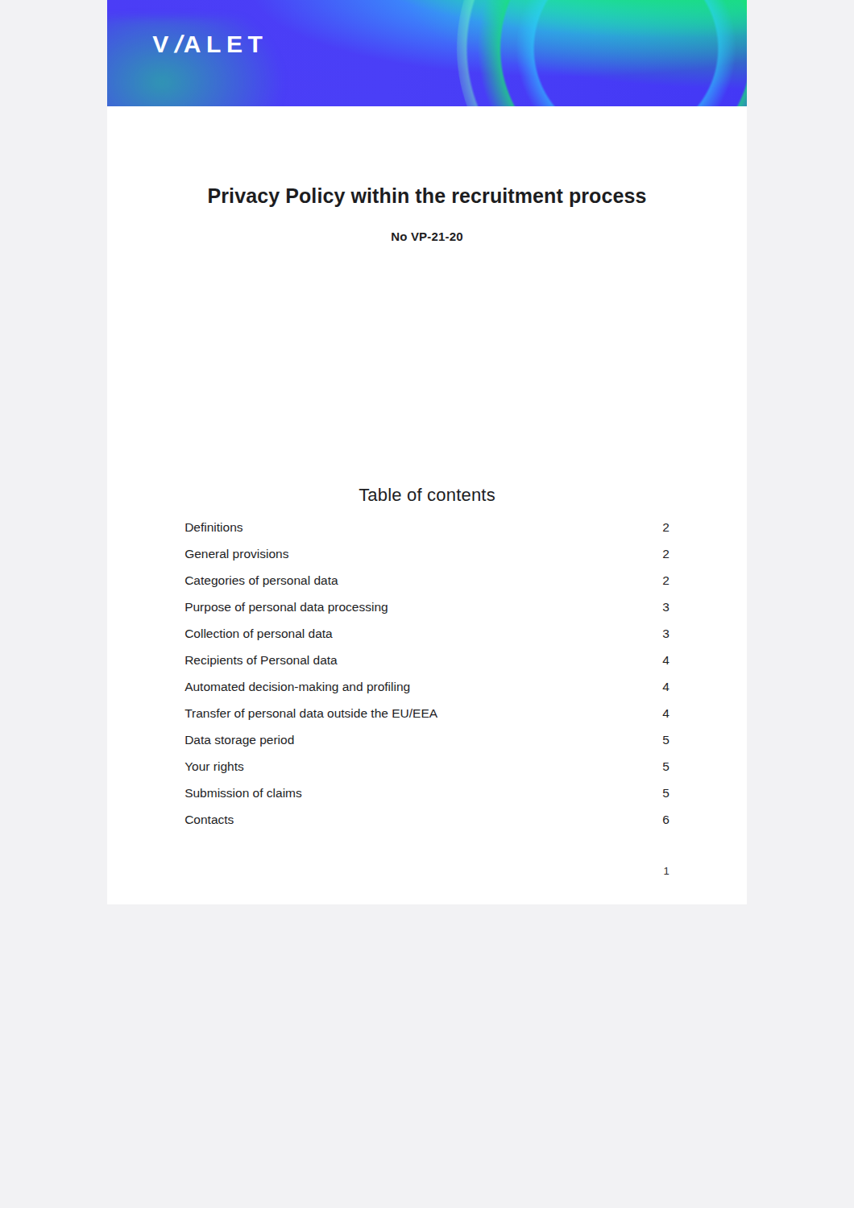V/ALET
Privacy Policy within the recruitment process
No VP-21-20
Table of contents
Definitions 2
General provisions 2
Categories of personal data 2
Purpose of personal data processing 3
Collection of personal data 3
Recipients of Personal data 4
Automated decision-making and profiling 4
Transfer of personal data outside the EU/EEA 4
Data storage period 5
Your rights 5
Submission of claims 5
Contacts 6
1